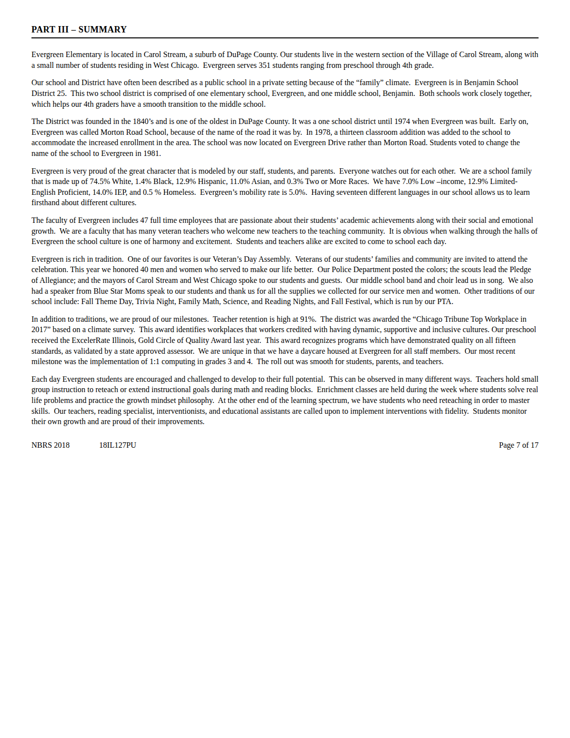PART III – SUMMARY
Evergreen Elementary is located in Carol Stream, a suburb of DuPage County. Our students live in the western section of the Village of Carol Stream, along with a small number of students residing in West Chicago. Evergreen serves 351 students ranging from preschool through 4th grade.
Our school and District have often been described as a public school in a private setting because of the “family” climate. Evergreen is in Benjamin School District 25. This two school district is comprised of one elementary school, Evergreen, and one middle school, Benjamin. Both schools work closely together, which helps our 4th graders have a smooth transition to the middle school.
The District was founded in the 1840’s and is one of the oldest in DuPage County. It was a one school district until 1974 when Evergreen was built. Early on, Evergreen was called Morton Road School, because of the name of the road it was by. In 1978, a thirteen classroom addition was added to the school to accommodate the increased enrollment in the area. The school was now located on Evergreen Drive rather than Morton Road. Students voted to change the name of the school to Evergreen in 1981.
Evergreen is very proud of the great character that is modeled by our staff, students, and parents. Everyone watches out for each other. We are a school family that is made up of 74.5% White, 1.4% Black, 12.9% Hispanic, 11.0% Asian, and 0.3% Two or More Races. We have 7.0% Low –income, 12.9% Limited-English Proficient, 14.0% IEP, and 0.5 % Homeless. Evergreen’s mobility rate is 5.0%. Having seventeen different languages in our school allows us to learn firsthand about different cultures.
The faculty of Evergreen includes 47 full time employees that are passionate about their students’ academic achievements along with their social and emotional growth. We are a faculty that has many veteran teachers who welcome new teachers to the teaching community. It is obvious when walking through the halls of Evergreen the school culture is one of harmony and excitement. Students and teachers alike are excited to come to school each day.
Evergreen is rich in tradition. One of our favorites is our Veteran’s Day Assembly. Veterans of our students’ families and community are invited to attend the celebration. This year we honored 40 men and women who served to make our life better. Our Police Department posted the colors; the scouts lead the Pledge of Allegiance; and the mayors of Carol Stream and West Chicago spoke to our students and guests. Our middle school band and choir lead us in song. We also had a speaker from Blue Star Moms speak to our students and thank us for all the supplies we collected for our service men and women. Other traditions of our school include: Fall Theme Day, Trivia Night, Family Math, Science, and Reading Nights, and Fall Festival, which is run by our PTA.
In addition to traditions, we are proud of our milestones. Teacher retention is high at 91%. The district was awarded the “Chicago Tribune Top Workplace in 2017” based on a climate survey. This award identifies workplaces that workers credited with having dynamic, supportive and inclusive cultures. Our preschool received the ExcelerRate Illinois, Gold Circle of Quality Award last year. This award recognizes programs which have demonstrated quality on all fifteen standards, as validated by a state approved assessor. We are unique in that we have a daycare housed at Evergreen for all staff members. Our most recent milestone was the implementation of 1:1 computing in grades 3 and 4. The roll out was smooth for students, parents, and teachers.
Each day Evergreen students are encouraged and challenged to develop to their full potential. This can be observed in many different ways. Teachers hold small group instruction to reteach or extend instructional goals during math and reading blocks. Enrichment classes are held during the week where students solve real life problems and practice the growth mindset philosophy. At the other end of the learning spectrum, we have students who need reteaching in order to master skills. Our teachers, reading specialist, interventionists, and educational assistants are called upon to implement interventions with fidelity. Students monitor their own growth and are proud of their improvements.
NBRS 2018 18IL127PU Page 7 of 17